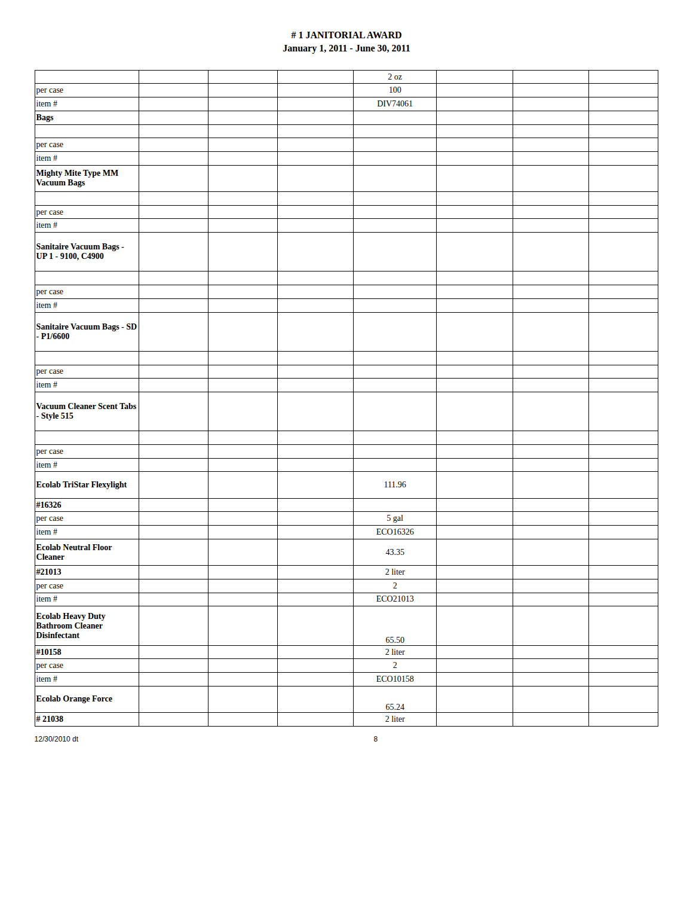# 1 JANITORIAL AWARD
January 1, 2011 - June 30, 2011
| | | | | 2 oz | | | |
| per case | | | | 100 | | | |
| item # | | | | DIV74061 | | | |
| Bags | | | | | | | |
| per case | | | | | | | |
| item # | | | | | | | |
| Mighty Mite Type MM Vacuum Bags | | | | | | | |
| per case | | | | | | | |
| item # | | | | | | | |
| Sanitaire Vacuum Bags - UP 1 - 9100, C4900 | | | | | | | |
| per case | | | | | | | |
| item # | | | | | | | |
| Sanitaire Vacuum Bags - SD - P1/6600 | | | | | | | |
| per case | | | | | | | |
| item # | | | | | | | |
| Vacuum Cleaner Scent Tabs - Style 515 | | | | | | | |
| per case | | | | | | | |
| item # | | | | | | | |
| Ecolab TriStar Flexylight | | | | 111.96 | | | |
| #16326 | | | | | | | |
| per case | | | | 5 gal | | | |
| item # | | | | ECO16326 | | | |
| Ecolab Neutral Floor Cleaner | | | | 43.35 | | | |
| #21013 | | | | 2 liter | | | |
| per case | | | | 2 | | | |
| item # | | | | ECO21013 | | | |
| Ecolab Heavy Duty Bathroom Cleaner Disinfectant | | | | 65.50 | | | |
| #10158 | | | | 2 liter | | | |
| per case | | | | 2 | | | |
| item # | | | | ECO10158 | | | |
| Ecolab Orange Force | | | | 65.24 | | | |
| # 21038 | | | | 2 liter | | | |
12/30/2010 dt 8